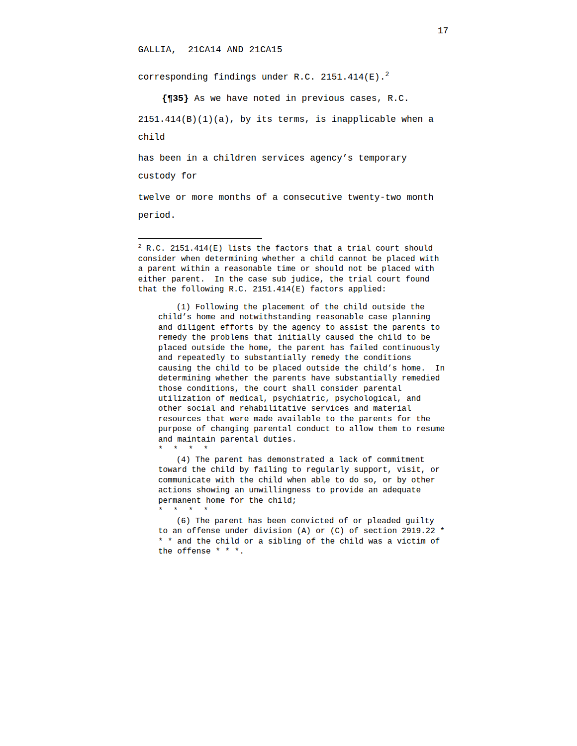17
GALLIA, 21CA14 AND 21CA15
corresponding findings under R.C. 2151.414(E).2
{¶35} As we have noted in previous cases, R.C.
2151.414(B)(1)(a), by its terms, is inapplicable when a child
has been in a children services agency’s temporary custody for
twelve or more months of a consecutive twenty-two month period.
2 R.C. 2151.414(E) lists the factors that a trial court should consider when determining whether a child cannot be placed with a parent within a reasonable time or should not be placed with either parent. In the case sub judice, the trial court found that the following R.C. 2151.414(E) factors applied:
(1) Following the placement of the child outside the child’s home and notwithstanding reasonable case planning and diligent efforts by the agency to assist the parents to remedy the problems that initially caused the child to be placed outside the home, the parent has failed continuously and repeatedly to substantially remedy the conditions causing the child to be placed outside the child’s home. In determining whether the parents have substantially remedied those conditions, the court shall consider parental utilization of medical, psychiatric, psychological, and other social and rehabilitative services and material resources that were made available to the parents for the purpose of changing parental conduct to allow them to resume and maintain parental duties.
* * * *
(4) The parent has demonstrated a lack of commitment toward the child by failing to regularly support, visit, or communicate with the child when able to do so, or by other actions showing an unwillingness to provide an adequate permanent home for the child;
* * * *
(6) The parent has been convicted of or pleaded guilty to an offense under division (A) or (C) of section 2919.22 * * * and the child or a sibling of the child was a victim of the offense * * *.